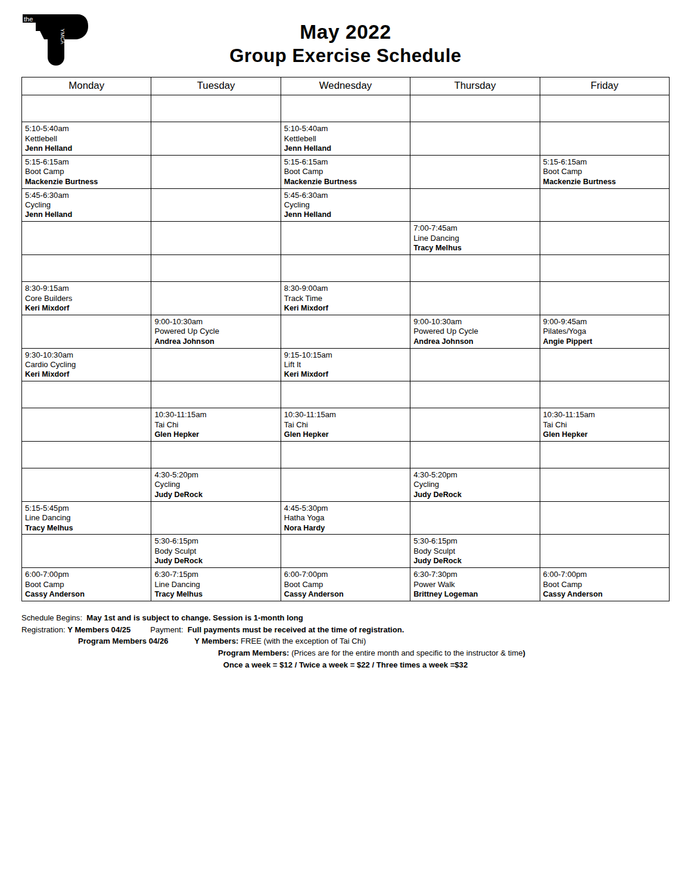the YMCA
May 2022
Group Exercise Schedule
| Monday | Tuesday | Wednesday | Thursday | Friday |
| --- | --- | --- | --- | --- |
| 5:10-5:40am Kettlebell Jenn Helland | | 5:10-5:40am Kettlebell Jenn Helland | | |
| 5:15-6:15am Boot Camp Mackenzie Burtness | | 5:15-6:15am Boot Camp Mackenzie Burtness | | 5:15-6:15am Boot Camp Mackenzie Burtness |
| 5:45-6:30am Cycling Jenn Helland | | 5:45-6:30am Cycling Jenn Helland | | |
| | | | 7:00-7:45am Line Dancing Tracy Melhus | |
| 8:30-9:15am Core Builders Keri Mixdorf | | 8:30-9:00am Track Time Keri Mixdorf | | |
| | 9:00-10:30am Powered Up Cycle Andrea Johnson | | 9:00-10:30am Powered Up Cycle Andrea Johnson | 9:00-9:45am Pilates/Yoga Angie Pippert |
| 9:30-10:30am Cardio Cycling Keri Mixdorf | | 9:15-10:15am Lift It Keri Mixdorf | | |
| | 10:30-11:15am Tai Chi Glen Hepker | 10:30-11:15am Tai Chi Glen Hepker | | 10:30-11:15am Tai Chi Glen Hepker |
| | 4:30-5:20pm Cycling Judy DeRock | | 4:30-5:20pm Cycling Judy DeRock | |
| 5:15-5:45pm Line Dancing Tracy Melhus | | 4:45-5:30pm Hatha Yoga Nora Hardy | | |
| | 5:30-6:15pm Body Sculpt Judy DeRock | | 5:30-6:15pm Body Sculpt Judy DeRock | |
| 6:00-7:00pm Boot Camp Cassy Anderson | 6:30-7:15pm Line Dancing Tracy Melhus | 6:00-7:00pm Boot Camp Cassy Anderson | 6:30-7:30pm Power Walk Brittney Logeman | 6:00-7:00pm Boot Camp Cassy Anderson |
Schedule Begins: May 1st and is subject to change. Session is 1-month long
Registration: Y Members 04/25 Payment: Full payments must be received at the time of registration.
Program Members 04/26 Y Members: FREE (with the exception of Tai Chi)
Program Members: (Prices are for the entire month and specific to the instructor & time)
Once a week = $12 / Twice a week = $22 / Three times a week =$32